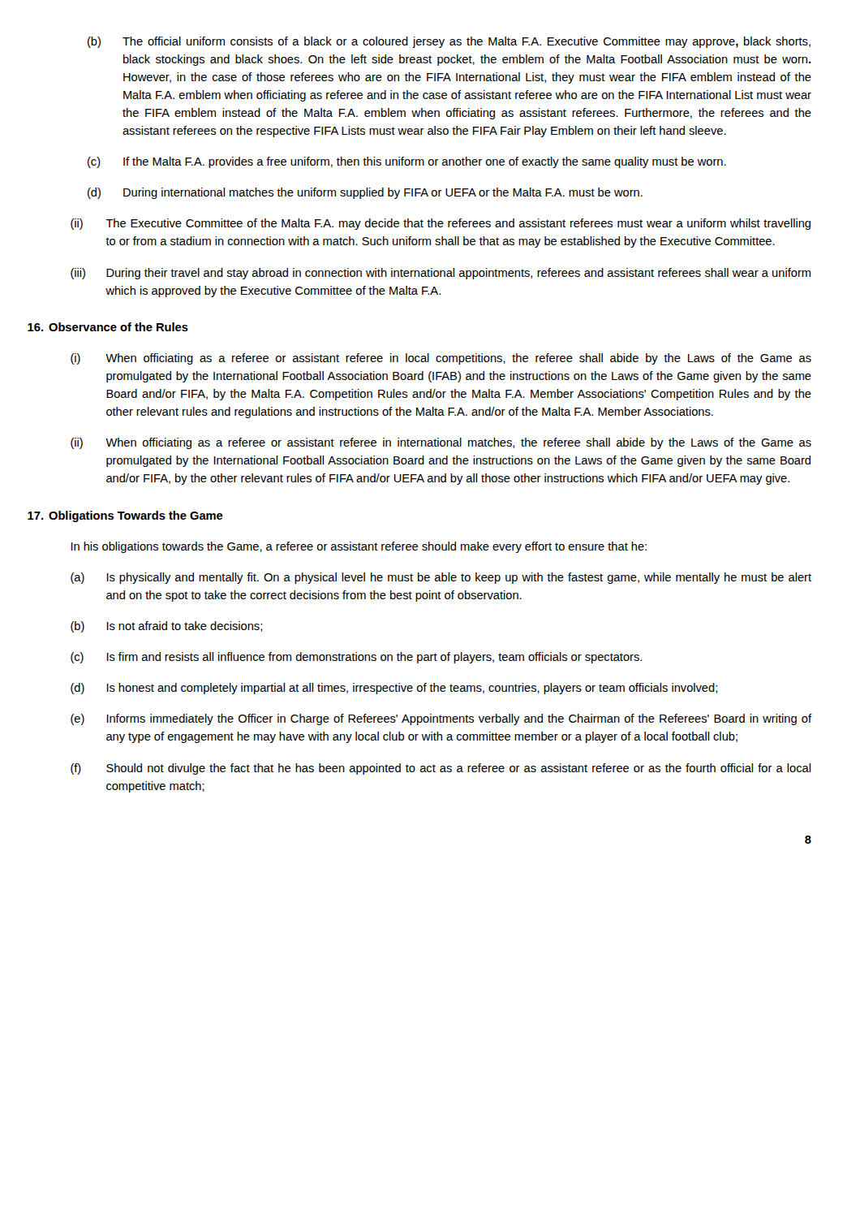(b)
The official uniform consists of a black or a coloured jersey as the Malta F.A. Executive Committee may approve, black shorts, black stockings and black shoes. On the left side breast pocket, the emblem of the Malta Football Association must be worn. However, in the case of those referees who are on the FIFA International List, they must wear the FIFA emblem instead of the Malta F.A. emblem when officiating as referee and in the case of assistant referee who are on the FIFA International List must wear the FIFA emblem instead of the Malta F.A. emblem when officiating as assistant referees. Furthermore, the referees and the assistant referees on the respective FIFA Lists must wear also the FIFA Fair Play Emblem on their left hand sleeve.
(c)
If the Malta F.A. provides a free uniform, then this uniform or another one of exactly the same quality must be worn.
(d)
During international matches the uniform supplied by FIFA or UEFA or the Malta F.A. must be worn.
(ii)
The Executive Committee of the Malta F.A. may decide that the referees and assistant referees must wear a uniform whilst travelling to or from a stadium in connection with a match. Such uniform shall be that as may be established by the Executive Committee.
(iii)
During their travel and stay abroad in connection with international appointments, referees and assistant referees shall wear a uniform which is approved by the Executive Committee of the Malta F.A.
16. Observance of the Rules
(i)
When officiating as a referee or assistant referee in local competitions, the referee shall abide by the Laws of the Game as promulgated by the International Football Association Board (IFAB) and the instructions on the Laws of the Game given by the same Board and/or FIFA, by the Malta F.A. Competition Rules and/or the Malta F.A. Member Associations' Competition Rules and by the other relevant rules and regulations and instructions of the Malta F.A. and/or of the Malta F.A. Member Associations.
(ii)
When officiating as a referee or assistant referee in international matches, the referee shall abide by the Laws of the Game as promulgated by the International Football Association Board and the instructions on the Laws of the Game given by the same Board and/or FIFA, by the other relevant rules of FIFA and/or UEFA and by all those other instructions which FIFA and/or UEFA may give.
17. Obligations Towards the Game
In his obligations towards the Game, a referee or assistant referee should make every effort to ensure that he:
(a)
Is physically and mentally fit. On a physical level he must be able to keep up with the fastest game, while mentally he must be alert and on the spot to take the correct decisions from the best point of observation.
(b)
Is not afraid to take decisions;
(c)
Is firm and resists all influence from demonstrations on the part of players, team officials or spectators.
(d)
Is honest and completely impartial at all times, irrespective of the teams, countries, players or team officials involved;
(e)
Informs immediately the Officer in Charge of Referees' Appointments verbally and the Chairman of the Referees' Board in writing of any type of engagement he may have with any local club or with a committee member or a player of a local football club;
(f)
Should not divulge the fact that he has been appointed to act as a referee or as assistant referee or as the fourth official for a local competitive match;
8